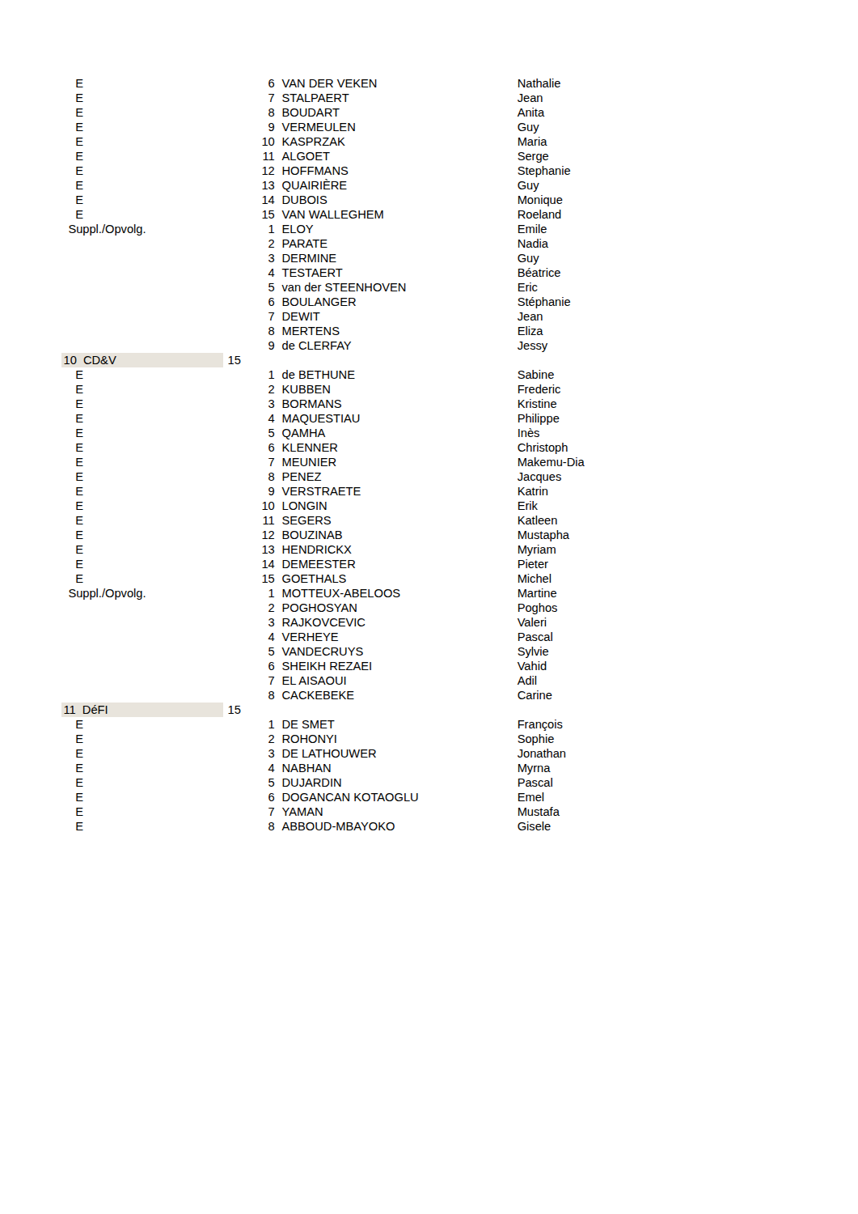| E | 6 | VAN DER VEKEN | Nathalie |
| E | 7 | STALPAERT | Jean |
| E | 8 | BOUDART | Anita |
| E | 9 | VERMEULEN | Guy |
| E | 10 | KASPRZAK | Maria |
| E | 11 | ALGOET | Serge |
| E | 12 | HOFFMANS | Stephanie |
| E | 13 | QUAIRIÈRE | Guy |
| E | 14 | DUBOIS | Monique |
| E | 15 | VAN WALLEGHEM | Roeland |
| Suppl./Opvolg. | 1 | ELOY | Emile |
| | 2 | PARATE | Nadia |
| | 3 | DERMINE | Guy |
| | 4 | TESTAERT | Béatrice |
| | 5 | van der STEENHOVEN | Eric |
| | 6 | BOULANGER | Stéphanie |
| | 7 | DEWIT | Jean |
| | 8 | MERTENS | Eliza |
| | 9 | de CLERFAY | Jessy |
| 10 CD&V | 15 | | |
| E | 1 | de BETHUNE | Sabine |
| E | 2 | KUBBEN | Frederic |
| E | 3 | BORMANS | Kristine |
| E | 4 | MAQUESTIAU | Philippe |
| E | 5 | QAMHA | Inès |
| E | 6 | KLENNER | Christoph |
| E | 7 | MEUNIER | Makemu-Dia |
| E | 8 | PENEZ | Jacques |
| E | 9 | VERSTRAETE | Katrin |
| E | 10 | LONGIN | Erik |
| E | 11 | SEGERS | Katleen |
| E | 12 | BOUZINAB | Mustapha |
| E | 13 | HENDRICKX | Myriam |
| E | 14 | DEMEESTER | Pieter |
| E | 15 | GOETHALS | Michel |
| Suppl./Opvolg. | 1 | MOTTEUX-ABELOOS | Martine |
| | 2 | POGHOSYAN | Poghos |
| | 3 | RAJKOVCEVIC | Valeri |
| | 4 | VERHEYE | Pascal |
| | 5 | VANDECRUYS | Sylvie |
| | 6 | SHEIKH REZAEI | Vahid |
| | 7 | EL AISAOUI | Adil |
| | 8 | CACKEBEKE | Carine |
| 11 DéFI | 15 | | |
| E | 1 | DE SMET | François |
| E | 2 | ROHONYI | Sophie |
| E | 3 | DE LATHOUWER | Jonathan |
| E | 4 | NABHAN | Myrna |
| E | 5 | DUJARDIN | Pascal |
| E | 6 | DOGANCAN KOTAOGLU | Emel |
| E | 7 | YAMAN | Mustafa |
| E | 8 | ABBOUD-MBAYOKO | Gisele |